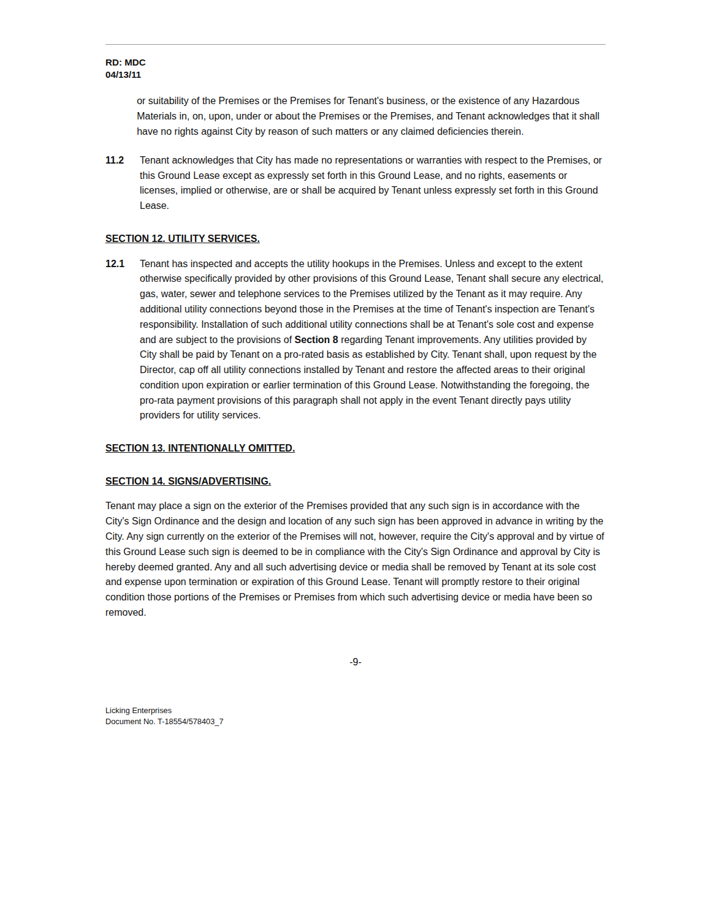RD: MDC
04/13/11
or suitability of the Premises or the Premises for Tenant's business, or the existence of any Hazardous Materials in, on, upon, under or about the Premises or the Premises, and Tenant acknowledges that it shall have no rights against City by reason of such matters or any claimed deficiencies therein.
11.2
Tenant acknowledges that City has made no representations or warranties with respect to the Premises, or this Ground Lease except as expressly set forth in this Ground Lease, and no rights, easements or licenses, implied or otherwise, are or shall be acquired by Tenant unless expressly set forth in this Ground Lease.
SECTION 12. UTILITY SERVICES.
12.1
Tenant has inspected and accepts the utility hookups in the Premises. Unless and except to the extent otherwise specifically provided by other provisions of this Ground Lease, Tenant shall secure any electrical, gas, water, sewer and telephone services to the Premises utilized by the Tenant as it may require. Any additional utility connections beyond those in the Premises at the time of Tenant's inspection are Tenant's responsibility. Installation of such additional utility connections shall be at Tenant's sole cost and expense and are subject to the provisions of Section 8 regarding Tenant improvements. Any utilities provided by City shall be paid by Tenant on a pro-rated basis as established by City. Tenant shall, upon request by the Director, cap off all utility connections installed by Tenant and restore the affected areas to their original condition upon expiration or earlier termination of this Ground Lease. Notwithstanding the foregoing, the pro-rata payment provisions of this paragraph shall not apply in the event Tenant directly pays utility providers for utility services.
SECTION 13. INTENTIONALLY OMITTED.
SECTION 14. SIGNS/ADVERTISING.
Tenant may place a sign on the exterior of the Premises provided that any such sign is in accordance with the City's Sign Ordinance and the design and location of any such sign has been approved in advance in writing by the City. Any sign currently on the exterior of the Premises will not, however, require the City's approval and by virtue of this Ground Lease such sign is deemed to be in compliance with the City's Sign Ordinance and approval by City is hereby deemed granted. Any and all such advertising device or media shall be removed by Tenant at its sole cost and expense upon termination or expiration of this Ground Lease. Tenant will promptly restore to their original condition those portions of the Premises or Premises from which such advertising device or media have been so removed.
-9-
Licking Enterprises
Document No. T-18554/578403_7